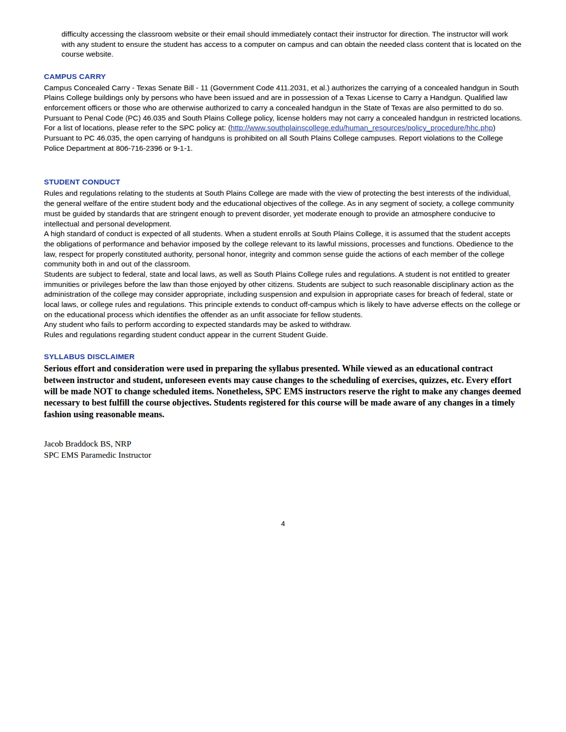difficulty accessing the classroom website or their email should immediately contact their instructor for direction. The instructor will work with any student to ensure the student has access to a computer on campus and can obtain the needed class content that is located on the course website.
CAMPUS CARRY
Campus Concealed Carry - Texas Senate Bill - 11 (Government Code 411.2031, et al.) authorizes the carrying of a concealed handgun in South Plains College buildings only by persons who have been issued and are in possession of a Texas License to Carry a Handgun. Qualified law enforcement officers or those who are otherwise authorized to carry a concealed handgun in the State of Texas are also permitted to do so. Pursuant to Penal Code (PC) 46.035 and South Plains College policy, license holders may not carry a concealed handgun in restricted locations. For a list of locations, please refer to the SPC policy at: (http://www.southplainscollege.edu/human_resources/policy_procedure/hhc.php) Pursuant to PC 46.035, the open carrying of handguns is prohibited on all South Plains College campuses. Report violations to the College Police Department at 806-716-2396 or 9-1-1.
STUDENT CONDUCT
Rules and regulations relating to the students at South Plains College are made with the view of protecting the best interests of the individual, the general welfare of the entire student body and the educational objectives of the college. As in any segment of society, a college community must be guided by standards that are stringent enough to prevent disorder, yet moderate enough to provide an atmosphere conducive to intellectual and personal development.
A high standard of conduct is expected of all students. When a student enrolls at South Plains College, it is assumed that the student accepts the obligations of performance and behavior imposed by the college relevant to its lawful missions, processes and functions. Obedience to the law, respect for properly constituted authority, personal honor, integrity and common sense guide the actions of each member of the college community both in and out of the classroom.
Students are subject to federal, state and local laws, as well as South Plains College rules and regulations. A student is not entitled to greater immunities or privileges before the law than those enjoyed by other citizens. Students are subject to such reasonable disciplinary action as the administration of the college may consider appropriate, including suspension and expulsion in appropriate cases for breach of federal, state or local laws, or college rules and regulations. This principle extends to conduct off-campus which is likely to have adverse effects on the college or on the educational process which identifies the offender as an unfit associate for fellow students.
Any student who fails to perform according to expected standards may be asked to withdraw.
Rules and regulations regarding student conduct appear in the current Student Guide.
SYLLABUS DISCLAIMER
Serious effort and consideration were used in preparing the syllabus presented. While viewed as an educational contract between instructor and student, unforeseen events may cause changes to the scheduling of exercises, quizzes, etc. Every effort will be made NOT to change scheduled items. Nonetheless, SPC EMS instructors reserve the right to make any changes deemed necessary to best fulfill the course objectives. Students registered for this course will be made aware of any changes in a timely fashion using reasonable means.
Jacob Braddock BS, NRP
SPC EMS Paramedic Instructor
4